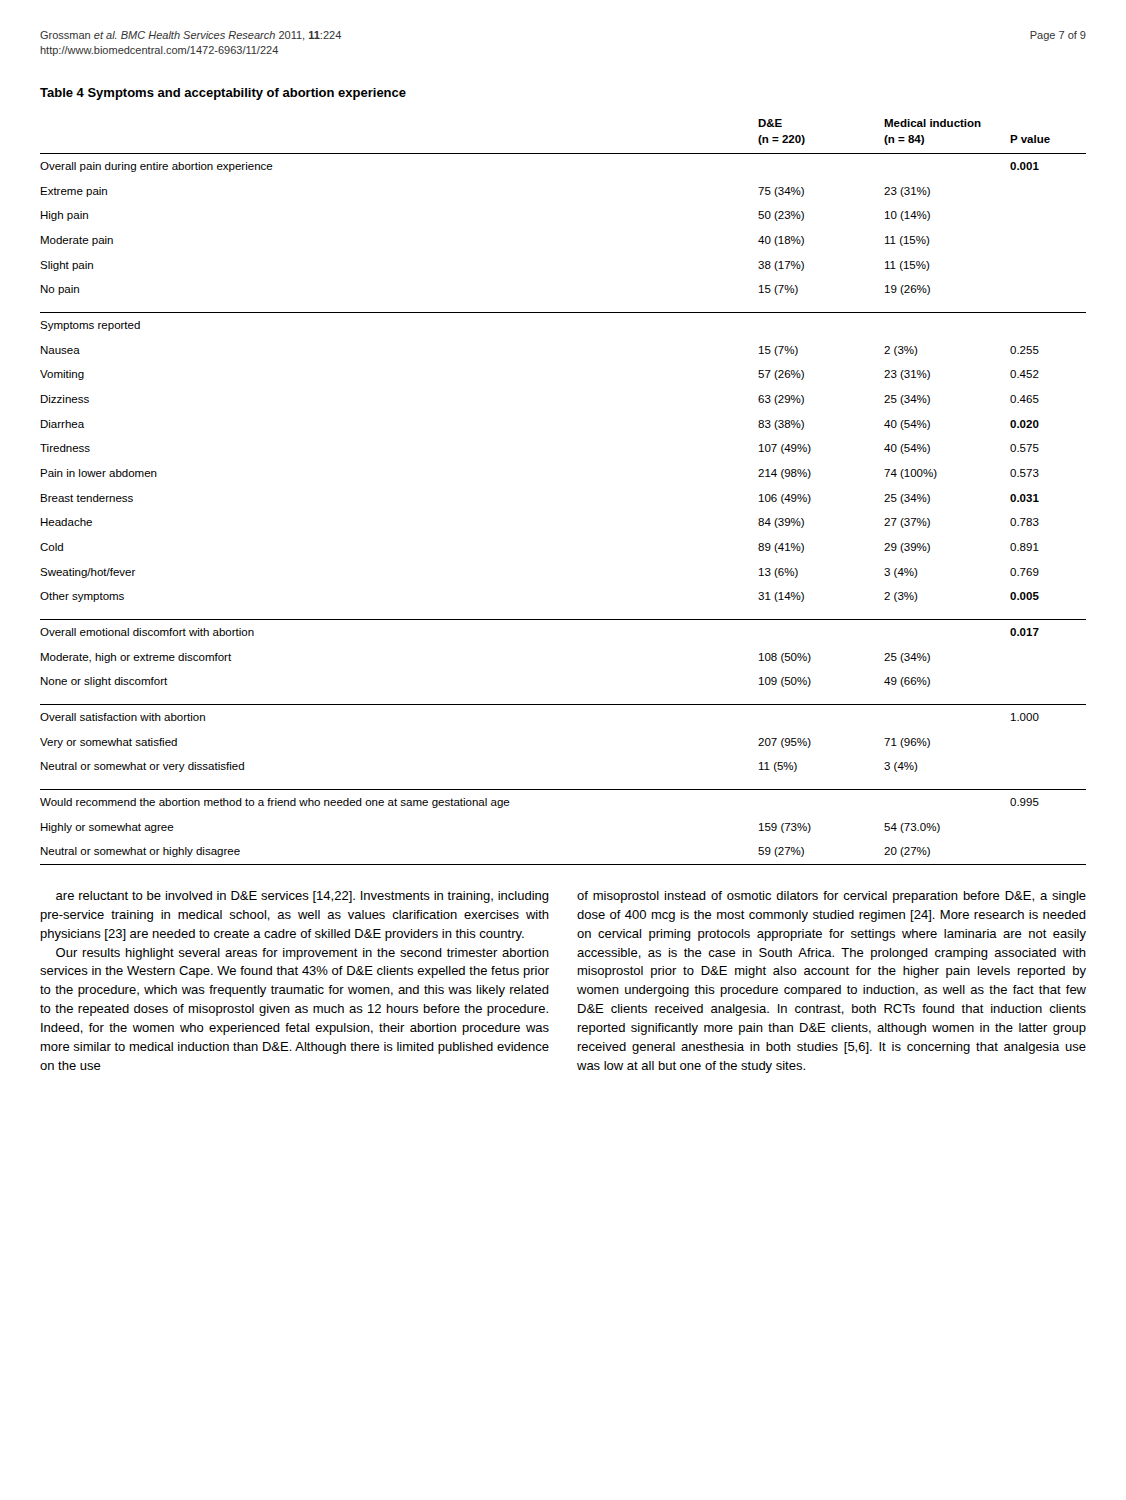Grossman et al. BMC Health Services Research 2011, 11:224
http://www.biomedcentral.com/1472-6963/11/224
Page 7 of 9
Table 4 Symptoms and acceptability of abortion experience
| | D&E (n = 220) | Medical induction (n = 84) | P value |
| --- | --- | --- | --- |
| Overall pain during entire abortion experience | | | 0.001 |
| Extreme pain | 75 (34%) | 23 (31%) | |
| High pain | 50 (23%) | 10 (14%) | |
| Moderate pain | 40 (18%) | 11 (15%) | |
| Slight pain | 38 (17%) | 11 (15%) | |
| No pain | 15 (7%) | 19 (26%) | |
| Symptoms reported | | | |
| Nausea | 15 (7%) | 2 (3%) | 0.255 |
| Vomiting | 57 (26%) | 23 (31%) | 0.452 |
| Dizziness | 63 (29%) | 25 (34%) | 0.465 |
| Diarrhea | 83 (38%) | 40 (54%) | 0.020 |
| Tiredness | 107 (49%) | 40 (54%) | 0.575 |
| Pain in lower abdomen | 214 (98%) | 74 (100%) | 0.573 |
| Breast tenderness | 106 (49%) | 25 (34%) | 0.031 |
| Headache | 84 (39%) | 27 (37%) | 0.783 |
| Cold | 89 (41%) | 29 (39%) | 0.891 |
| Sweating/hot/fever | 13 (6%) | 3 (4%) | 0.769 |
| Other symptoms | 31 (14%) | 2 (3%) | 0.005 |
| Overall emotional discomfort with abortion | | | 0.017 |
| Moderate, high or extreme discomfort | 108 (50%) | 25 (34%) | |
| None or slight discomfort | 109 (50%) | 49 (66%) | |
| Overall satisfaction with abortion | | | 1.000 |
| Very or somewhat satisfied | 207 (95%) | 71 (96%) | |
| Neutral or somewhat or very dissatisfied | 11 (5%) | 3 (4%) | |
| Would recommend the abortion method to a friend who needed one at same gestational age | | | 0.995 |
| Highly or somewhat agree | 159 (73%) | 54 (73.0%) | |
| Neutral or somewhat or highly disagree | 59 (27%) | 20 (27%) | |
are reluctant to be involved in D&E services [14,22]. Investments in training, including pre-service training in medical school, as well as values clarification exercises with physicians [23] are needed to create a cadre of skilled D&E providers in this country.
Our results highlight several areas for improvement in the second trimester abortion services in the Western Cape. We found that 43% of D&E clients expelled the fetus prior to the procedure, which was frequently traumatic for women, and this was likely related to the repeated doses of misoprostol given as much as 12 hours before the procedure. Indeed, for the women who experienced fetal expulsion, their abortion procedure was more similar to medical induction than D&E. Although there is limited published evidence on the use
of misoprostol instead of osmotic dilators for cervical preparation before D&E, a single dose of 400 mcg is the most commonly studied regimen [24]. More research is needed on cervical priming protocols appropriate for settings where laminaria are not easily accessible, as is the case in South Africa. The prolonged cramping associated with misoprostol prior to D&E might also account for the higher pain levels reported by women undergoing this procedure compared to induction, as well as the fact that few D&E clients received analgesia. In contrast, both RCTs found that induction clients reported significantly more pain than D&E clients, although women in the latter group received general anesthesia in both studies [5,6]. It is concerning that analgesia use was low at all but one of the study sites.